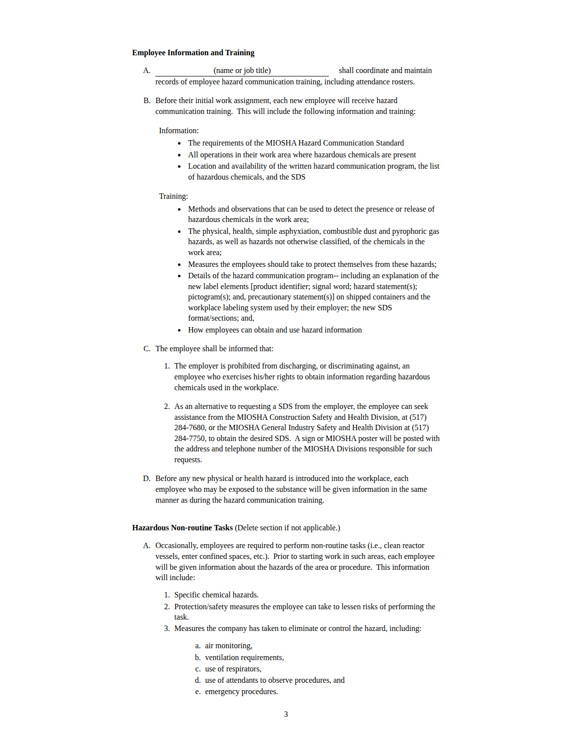Employee Information and Training
(name or job title) shall coordinate and maintain records of employee hazard communication training, including attendance rosters.
Before their initial work assignment, each new employee will receive hazard communication training. This will include the following information and training:
Information:
The requirements of the MIOSHA Hazard Communication Standard
All operations in their work area where hazardous chemicals are present
Location and availability of the written hazard communication program, the list of hazardous chemicals, and the SDS
Training:
Methods and observations that can be used to detect the presence or release of hazardous chemicals in the work area;
The physical, health, simple asphyxiation, combustible dust and pyrophoric gas hazards, as well as hazards not otherwise classified, of the chemicals in the work area;
Measures the employees should take to protect themselves from these hazards;
Details of the hazard communication program-- including an explanation of the new label elements [product identifier; signal word; hazard statement(s); pictogram(s); and, precautionary statement(s)] on shipped containers and the workplace labeling system used by their employer; the new SDS format/sections; and,
How employees can obtain and use hazard information
The employee shall be informed that:
The employer is prohibited from discharging, or discriminating against, an employee who exercises his/her rights to obtain information regarding hazardous chemicals used in the workplace.
As an alternative to requesting a SDS from the employer, the employee can seek assistance from the MIOSHA Construction Safety and Health Division, at (517) 284-7680, or the MIOSHA General Industry Safety and Health Division at (517) 284-7750, to obtain the desired SDS. A sign or MIOSHA poster will be posted with the address and telephone number of the MIOSHA Divisions responsible for such requests.
Before any new physical or health hazard is introduced into the workplace, each employee who may be exposed to the substance will be given information in the same manner as during the hazard communication training.
Hazardous Non-routine Tasks (Delete section if not applicable.)
Occasionally, employees are required to perform non-routine tasks (i.e., clean reactor vessels, enter confined spaces, etc.). Prior to starting work in such areas, each employee will be given information about the hazards of the area or procedure. This information will include:
Specific chemical hazards.
Protection/safety measures the employee can take to lessen risks of performing the task.
Measures the company has taken to eliminate or control the hazard, including:
air monitoring,
ventilation requirements,
use of respirators,
use of attendants to observe procedures, and
emergency procedures.
3